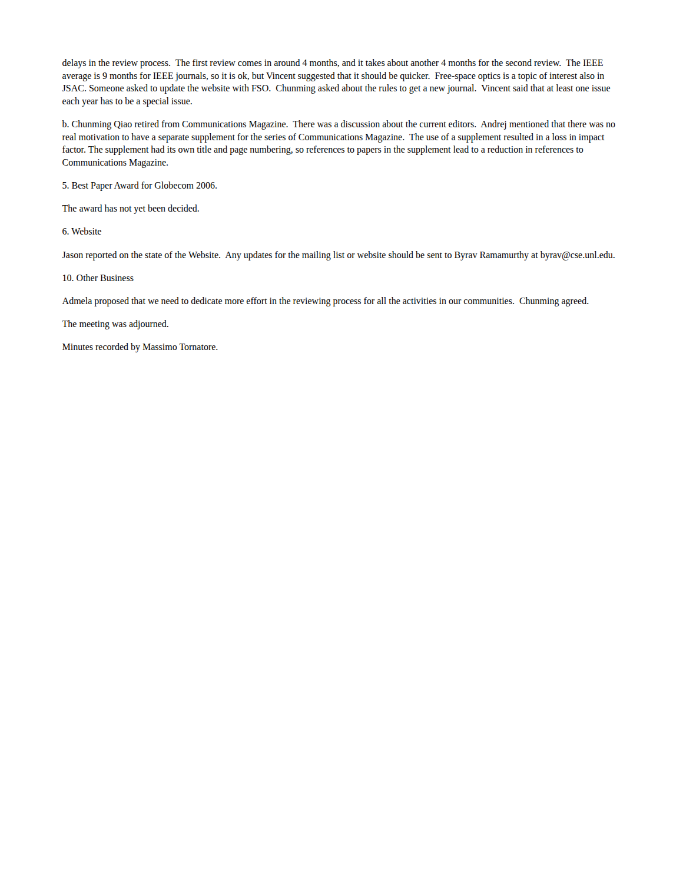delays in the review process. The first review comes in around 4 months, and it takes about another 4 months for the second review. The IEEE average is 9 months for IEEE journals, so it is ok, but Vincent suggested that it should be quicker. Free-space optics is a topic of interest also in JSAC. Someone asked to update the website with FSO. Chunming asked about the rules to get a new journal. Vincent said that at least one issue each year has to be a special issue.
b. Chunming Qiao retired from Communications Magazine. There was a discussion about the current editors. Andrej mentioned that there was no real motivation to have a separate supplement for the series of Communications Magazine. The use of a supplement resulted in a loss in impact factor. The supplement had its own title and page numbering, so references to papers in the supplement lead to a reduction in references to Communications Magazine.
5. Best Paper Award for Globecom 2006.
The award has not yet been decided.
6. Website
Jason reported on the state of the Website. Any updates for the mailing list or website should be sent to Byrav Ramamurthy at byrav@cse.unl.edu.
10. Other Business
Admela proposed that we need to dedicate more effort in the reviewing process for all the activities in our communities. Chunming agreed.
The meeting was adjourned.
Minutes recorded by Massimo Tornatore.